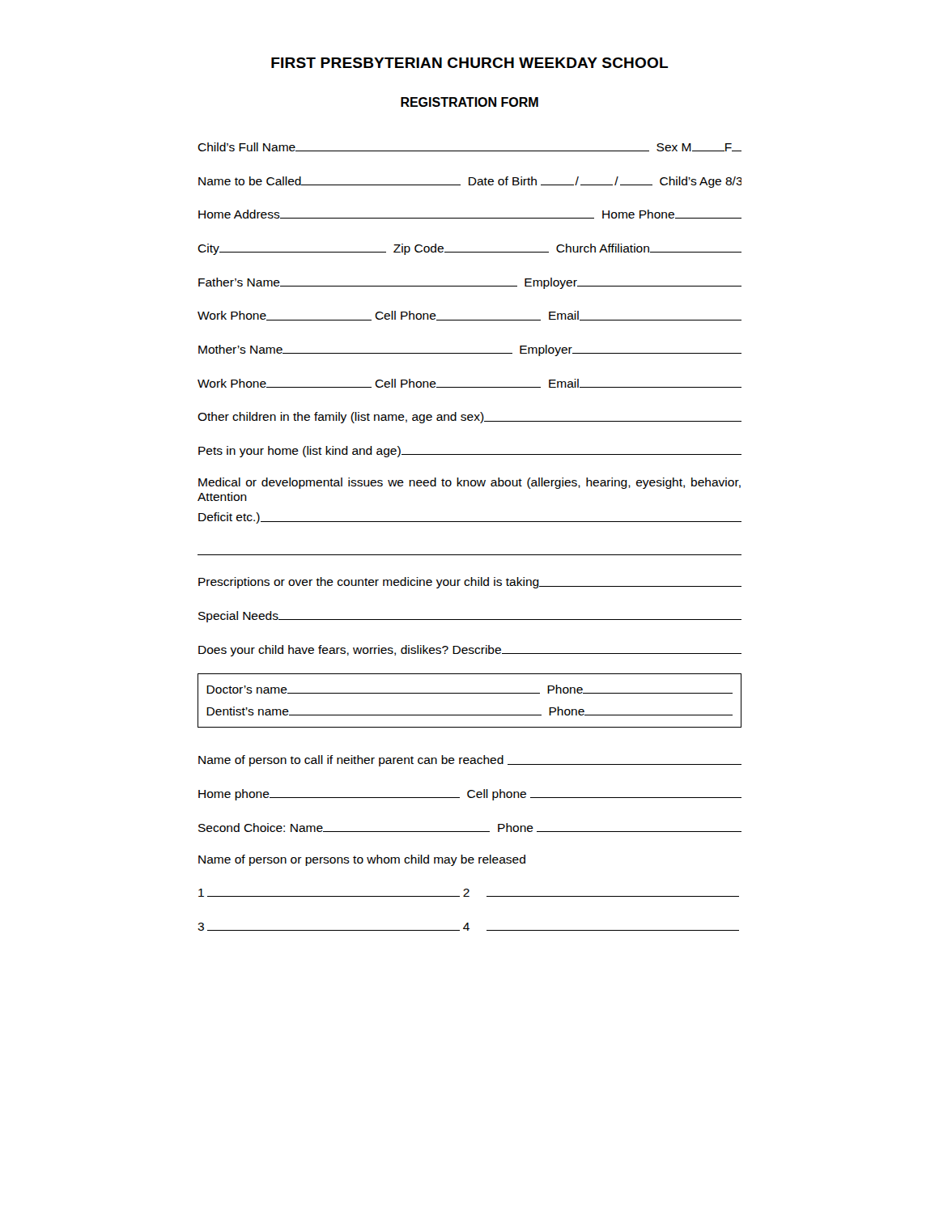FIRST PRESBYTERIAN CHURCH WEEKDAY SCHOOL
REGISTRATION FORM
Child’s Full Name Sex M F
Name to be Called Date of Birth / / Child’s Age 8/31/22
Home Address Home Phone
City Zip Code Church Affiliation
Father’s Name Employer
Work Phone Cell Phone Email
Mother’s Name Employer
Work Phone Cell Phone Email
Other children in the family (list name, age and sex)
Pets in your home (list kind and age)
Medical or developmental issues we need to know about (allergies, hearing, eyesight, behavior, Attention
Deficit etc.)
Prescriptions or over the counter medicine your child is taking
Special Needs
Does your child have fears, worries, dislikes? Describe
Doctor’s name Phone
Dentist’s name Phone
Name of person to call if neither parent can be reached
Home phone Cell phone
Second Choice: Name Phone
Name of person or persons to whom child may be released
1 2
3 4